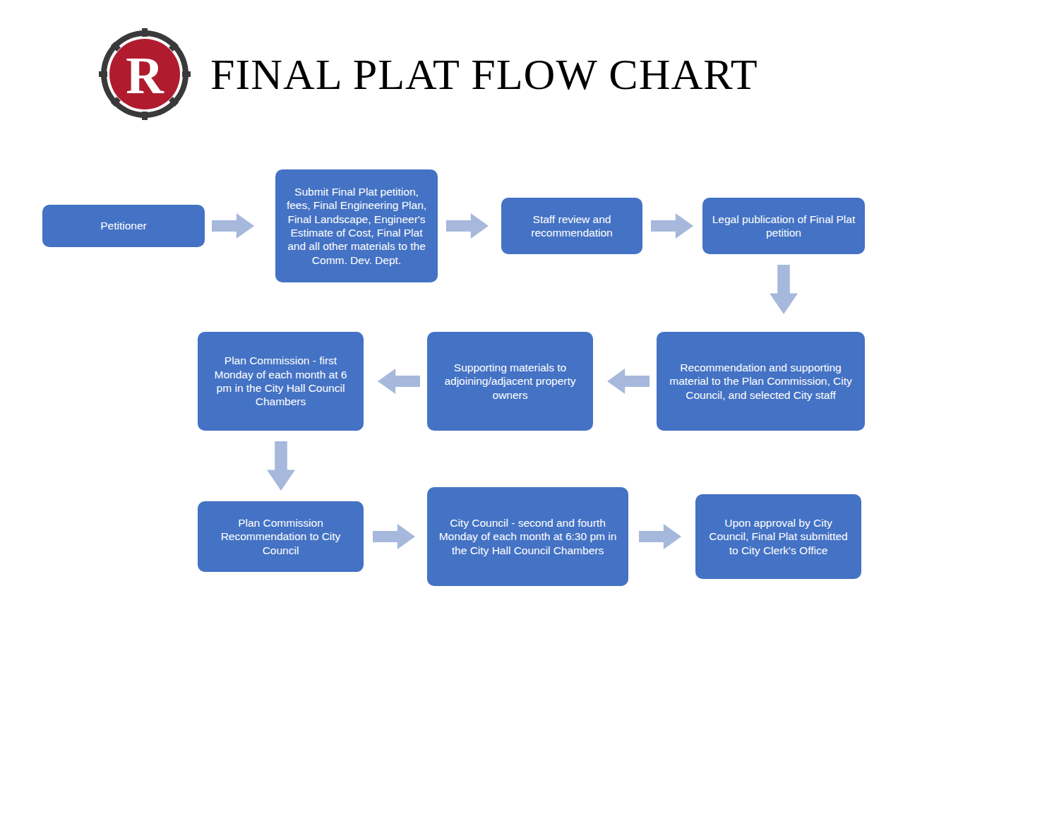R
FINAL PLAT FLOW CHART
Petitioner
Submit Final Plat petition, fees, Final Engineering Plan, Final Landscape, Engineer's Estimate of Cost, Final Plat and all other materials to the Comm. Dev. Dept.
Staff review and recommendation
Legal publication of Final Plat petition
Recommendation and supporting material to the Plan Commission, City Council, and selected City staff
Supporting materials to adjoining/adjacent property owners
Plan Commission - first Monday of each month at 6 pm in the City Hall Council Chambers
Plan Commission Recommendation to City Council
City Council - second and fourth Monday of each month at 6:30 pm in the City Hall Council Chambers
Upon approval by City Council, Final Plat submitted to City Clerk's Office